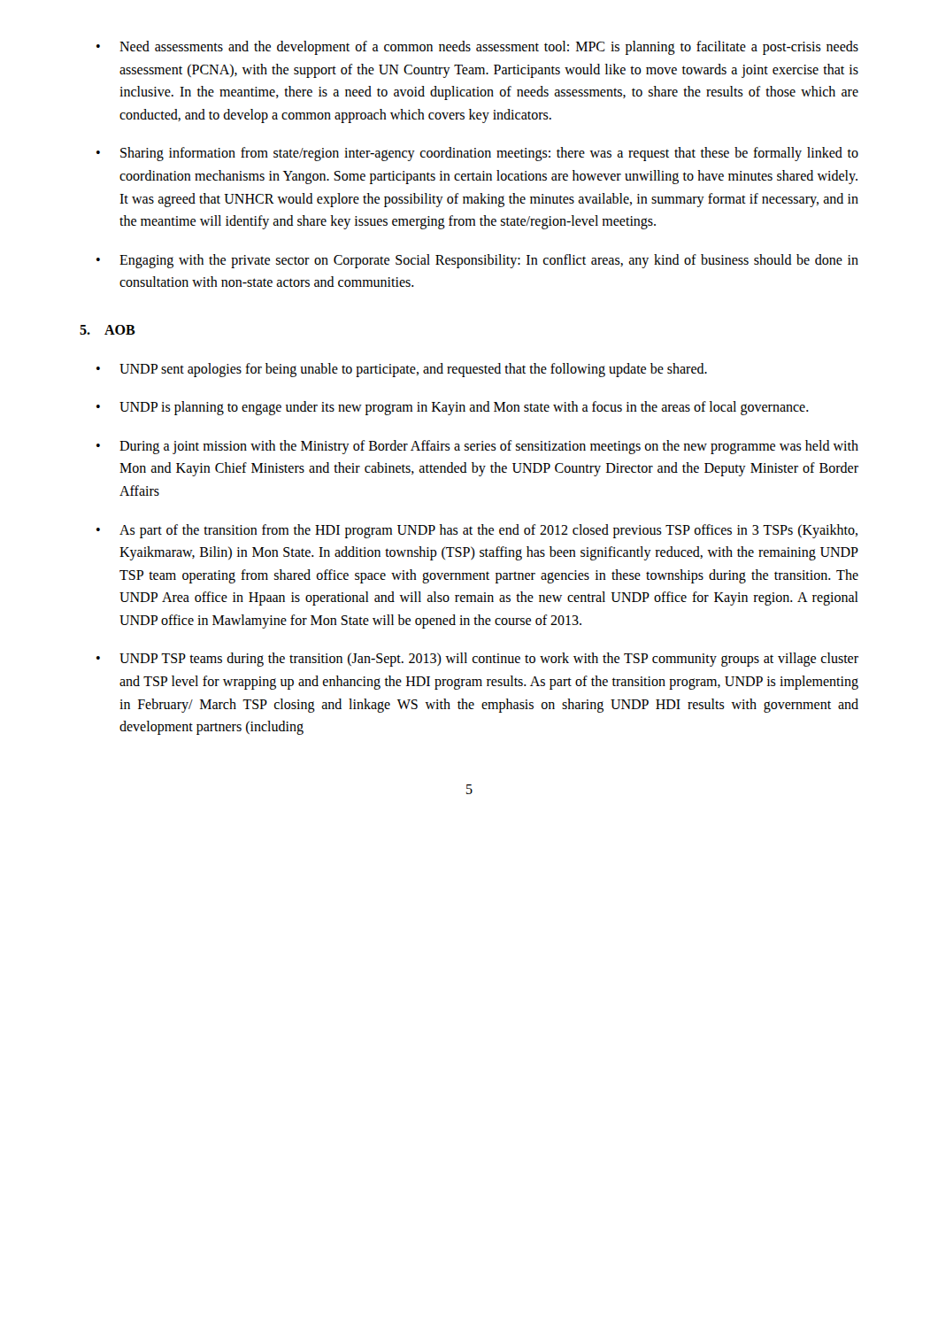Need assessments and the development of a common needs assessment tool: MPC is planning to facilitate a post-crisis needs assessment (PCNA), with the support of the UN Country Team. Participants would like to move towards a joint exercise that is inclusive. In the meantime, there is a need to avoid duplication of needs assessments, to share the results of those which are conducted, and to develop a common approach which covers key indicators.
Sharing information from state/region inter-agency coordination meetings: there was a request that these be formally linked to coordination mechanisms in Yangon. Some participants in certain locations are however unwilling to have minutes shared widely. It was agreed that UNHCR would explore the possibility of making the minutes available, in summary format if necessary, and in the meantime will identify and share key issues emerging from the state/region-level meetings.
Engaging with the private sector on Corporate Social Responsibility: In conflict areas, any kind of business should be done in consultation with non-state actors and communities.
5. AOB
UNDP sent apologies for being unable to participate, and requested that the following update be shared.
UNDP is planning to engage under its new program in Kayin and Mon state with a focus in the areas of local governance.
During a joint mission with the Ministry of Border Affairs a series of sensitization meetings on the new programme was held with Mon and Kayin Chief Ministers and their cabinets, attended by the UNDP Country Director and the Deputy Minister of Border Affairs
As part of the transition from the HDI program UNDP has at the end of 2012 closed previous TSP offices in 3 TSPs (Kyaikhto, Kyaikmaraw, Bilin) in Mon State. In addition township (TSP) staffing has been significantly reduced, with the remaining UNDP TSP team operating from shared office space with government partner agencies in these townships during the transition. The UNDP Area office in Hpaan is operational and will also remain as the new central UNDP office for Kayin region. A regional UNDP office in Mawlamyine for Mon State will be opened in the course of 2013.
UNDP TSP teams during the transition (Jan-Sept. 2013) will continue to work with the TSP community groups at village cluster and TSP level for wrapping up and enhancing the HDI program results. As part of the transition program, UNDP is implementing in February/ March TSP closing and linkage WS with the emphasis on sharing UNDP HDI results with government and development partners (including
5